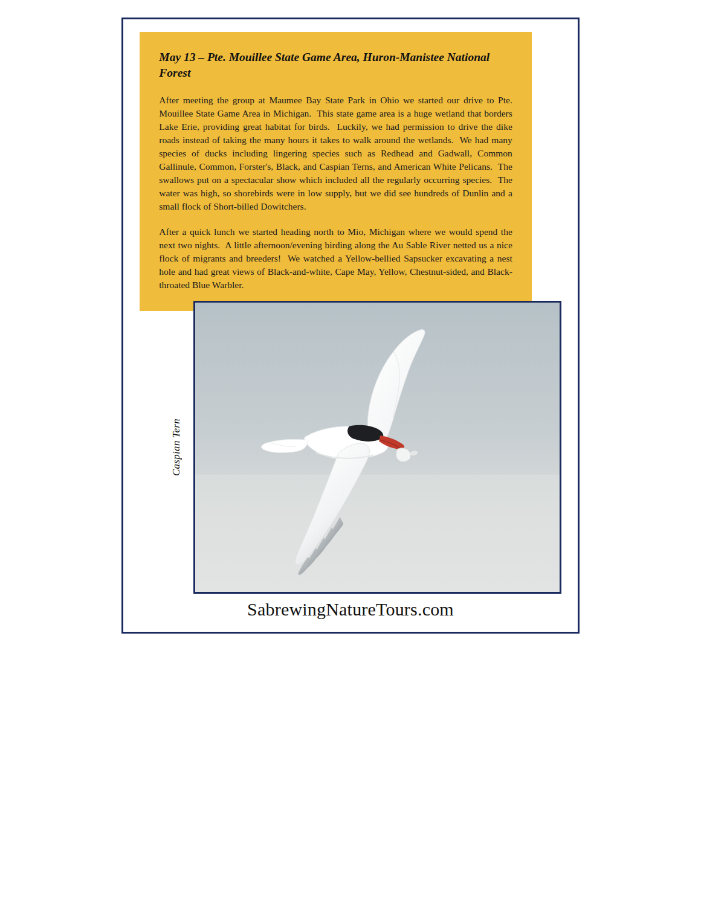May 13 – Pte. Mouillee State Game Area, Huron-Manistee National Forest
After meeting the group at Maumee Bay State Park in Ohio we started our drive to Pte. Mouillee State Game Area in Michigan. This state game area is a huge wetland that borders Lake Erie, providing great habitat for birds. Luckily, we had permission to drive the dike roads instead of taking the many hours it takes to walk around the wetlands. We had many species of ducks including lingering species such as Redhead and Gadwall, Common Gallinule, Common, Forster's, Black, and Caspian Terns, and American White Pelicans. The swallows put on a spectacular show which included all the regularly occurring species. The water was high, so shorebirds were in low supply, but we did see hundreds of Dunlin and a small flock of Short-billed Dowitchers.
After a quick lunch we started heading north to Mio, Michigan where we would spend the next two nights. A little afternoon/evening birding along the Au Sable River netted us a nice flock of migrants and breeders! We watched a Yellow-bellied Sapsucker excavating a nest hole and had great views of Black-and-white, Cape May, Yellow, Chestnut-sided, and Black-throated Blue Warbler.
Caspian Tern
SabrewingNatureTours.com